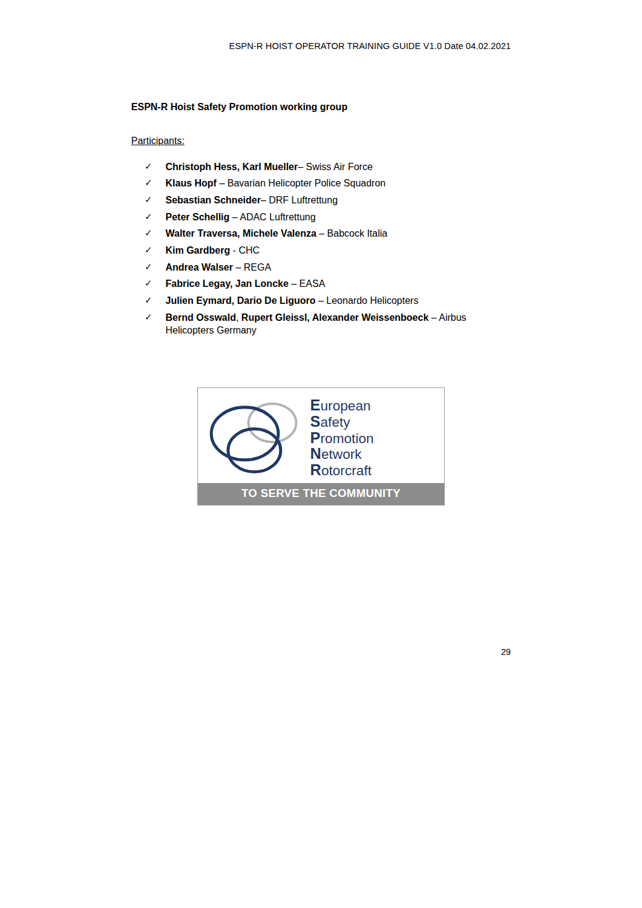ESPN-R HOIST OPERATOR TRAINING GUIDE V1.0 Date 04.02.2021
ESPN-R Hoist Safety Promotion working group
Participants:
Christoph Hess, Karl Mueller– Swiss Air Force
Klaus Hopf – Bavarian Helicopter Police Squadron
Sebastian Schneider– DRF Luftrettung
Peter Schellig – ADAC Luftrettung
Walter Traversa, Michele Valenza – Babcock Italia
Kim Gardberg - CHC
Andrea Walser – REGA
Fabrice Legay, Jan Loncke – EASA
Julien Eymard, Dario De Liguoro – Leonardo Helicopters
Bernd Osswald, Rupert Gleissl, Alexander Weissenboeck – Airbus Helicopters Germany
European
Safety
Promotion
Network
Rotorcraft
TO SERVE THE COMMUNITY
29